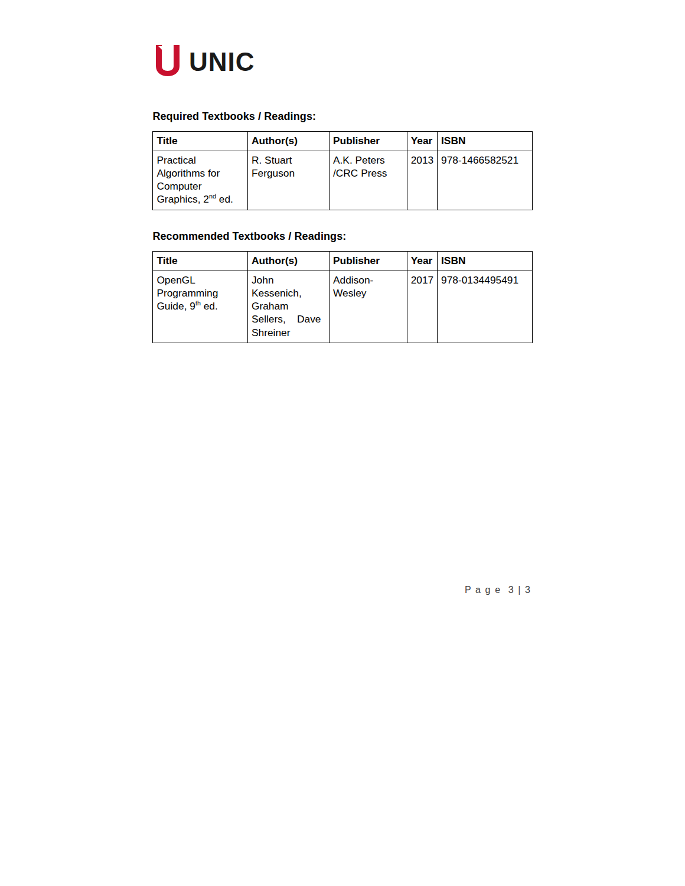UNIC
Required Textbooks / Readings:
| Title | Author(s) | Publisher | Year | ISBN |
| --- | --- | --- | --- | --- |
| Practical Algorithms for Computer Graphics, 2 nd ed. | R. Stuart Ferguson | A.K. Peters /CRC Press | 2013 | 978-1466582521 |
Recommended Textbooks / Readings:
| Title | Author(s) | Publisher | Year | ISBN |
| --- | --- | --- | --- | --- |
| OpenGL Programming Guide, 9 th ed. | John Kessenich, Graham Sellers, Dave Shreiner | Addison-Wesley | 2017 | 978-0134495491 |
P a g e 3 | 3